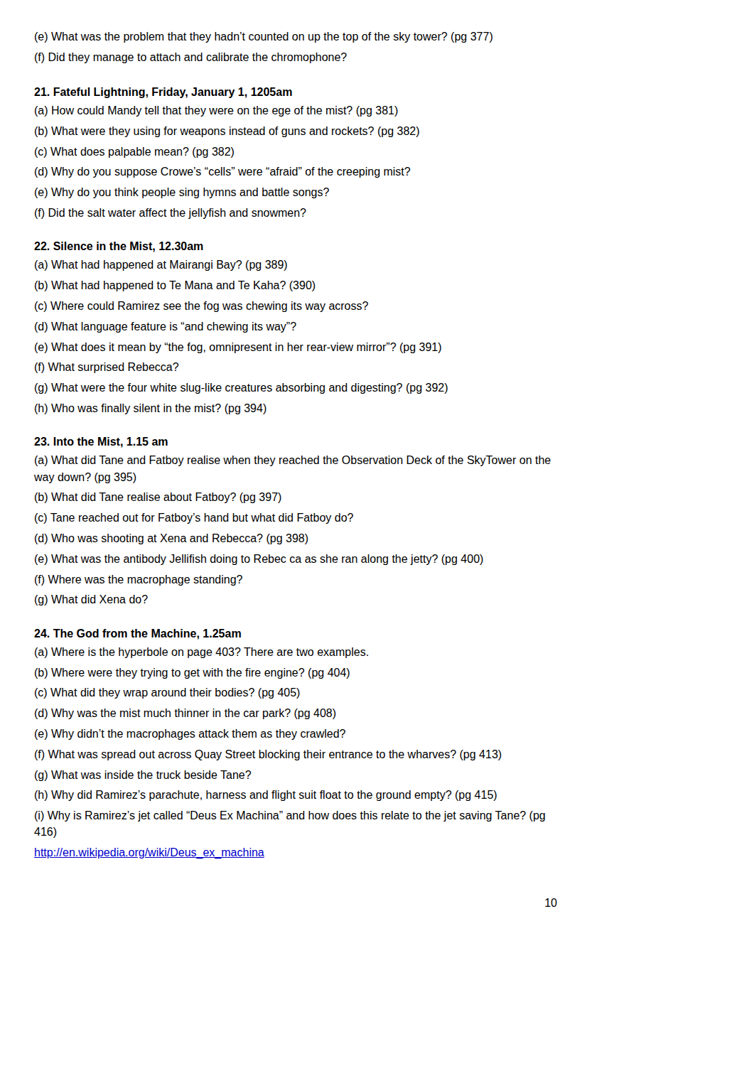(e) What was the problem that they hadn’t counted on up the top of the sky tower? (pg 377)
(f) Did they manage to attach and calibrate the chromophone?
Fateful Lightning, Friday, January 1, 1205am
(a) How could Mandy tell that they were on the ege of the mist? (pg 381)
(b) What were they using for weapons instead of guns and rockets? (pg 382)
(c) What does palpable mean? (pg 382)
(d) Why do you suppose Crowe’s “cells” were “afraid” of the creeping mist?
(e) Why do you think people sing hymns and battle songs?
(f) Did the salt water affect the jellyfish and snowmen?
Silence in the Mist, 12.30am
(a) What had happened at Mairangi Bay? (pg 389)
(b) What had happened to Te Mana and Te Kaha? (390)
(c) Where could Ramirez see the fog was chewing its way across?
(d) What language feature is “and chewing its way”?
(e) What does it mean by “the fog, omnipresent in her rear-view mirror”? (pg 391)
(f) What surprised Rebecca?
(g) What were the four white slug-like creatures absorbing and digesting? (pg 392)
(h) Who was finally silent in the mist? (pg 394)
Into the Mist, 1.15 am
(a) What did Tane and Fatboy realise when they reached the Observation Deck of the SkyTower on the way down? (pg 395)
(b) What did Tane realise about Fatboy? (pg 397)
(c) Tane reached out for Fatboy’s hand but what did Fatboy do?
(d) Who was shooting at Xena and Rebecca? (pg 398)
(e) What was the antibody Jellifish doing to Rebec ca as she ran along the jetty? (pg 400)
(f) Where was the macrophage standing?
(g) What did Xena do?
The God from the Machine, 1.25am
(a) Where is the hyperbole on page 403? There are two examples.
(b) Where were they trying to get with the fire engine? (pg 404)
(c) What did they wrap around their bodies? (pg 405)
(d) Why was the mist much thinner in the car park? (pg 408)
(e) Why didn’t the macrophages attack them as they crawled?
(f) What was spread out across Quay Street blocking their entrance to the wharves? (pg 413)
(g) What was inside the truck beside Tane?
(h) Why did Ramirez’s parachute, harness and flight suit float to the ground empty? (pg 415)
(i) Why is Ramirez’s jet called “Deus Ex Machina” and how does this relate to the jet saving Tane? (pg 416)
http://en.wikipedia.org/wiki/Deus_ex_machina
10